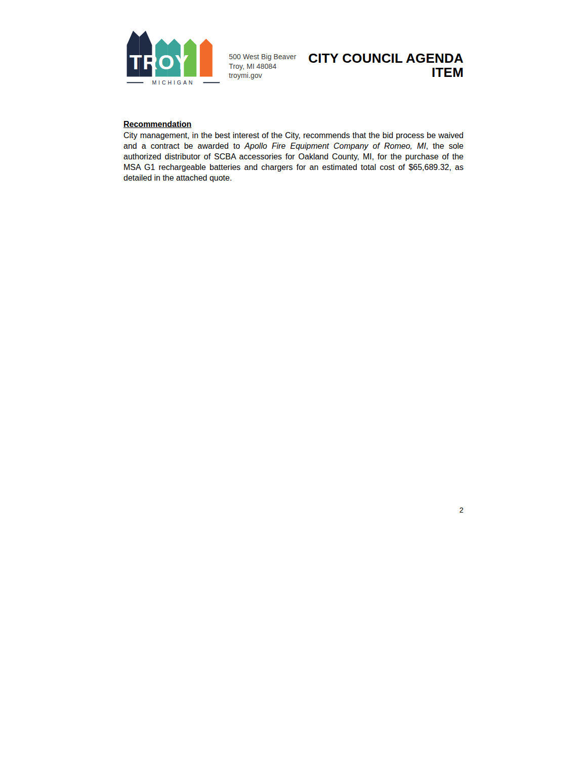TROY MICHIGAN
500 West Big Beaver
Troy, MI 48084
troymi.gov
CITY COUNCIL AGENDA ITEM
Recommendation
City management, in the best interest of the City, recommends that the bid process be waived and a contract be awarded to Apollo Fire Equipment Company of Romeo, MI, the sole authorized distributor of SCBA accessories for Oakland County, MI, for the purchase of the MSA G1 rechargeable batteries and chargers for an estimated total cost of $65,689.32, as detailed in the attached quote.
2